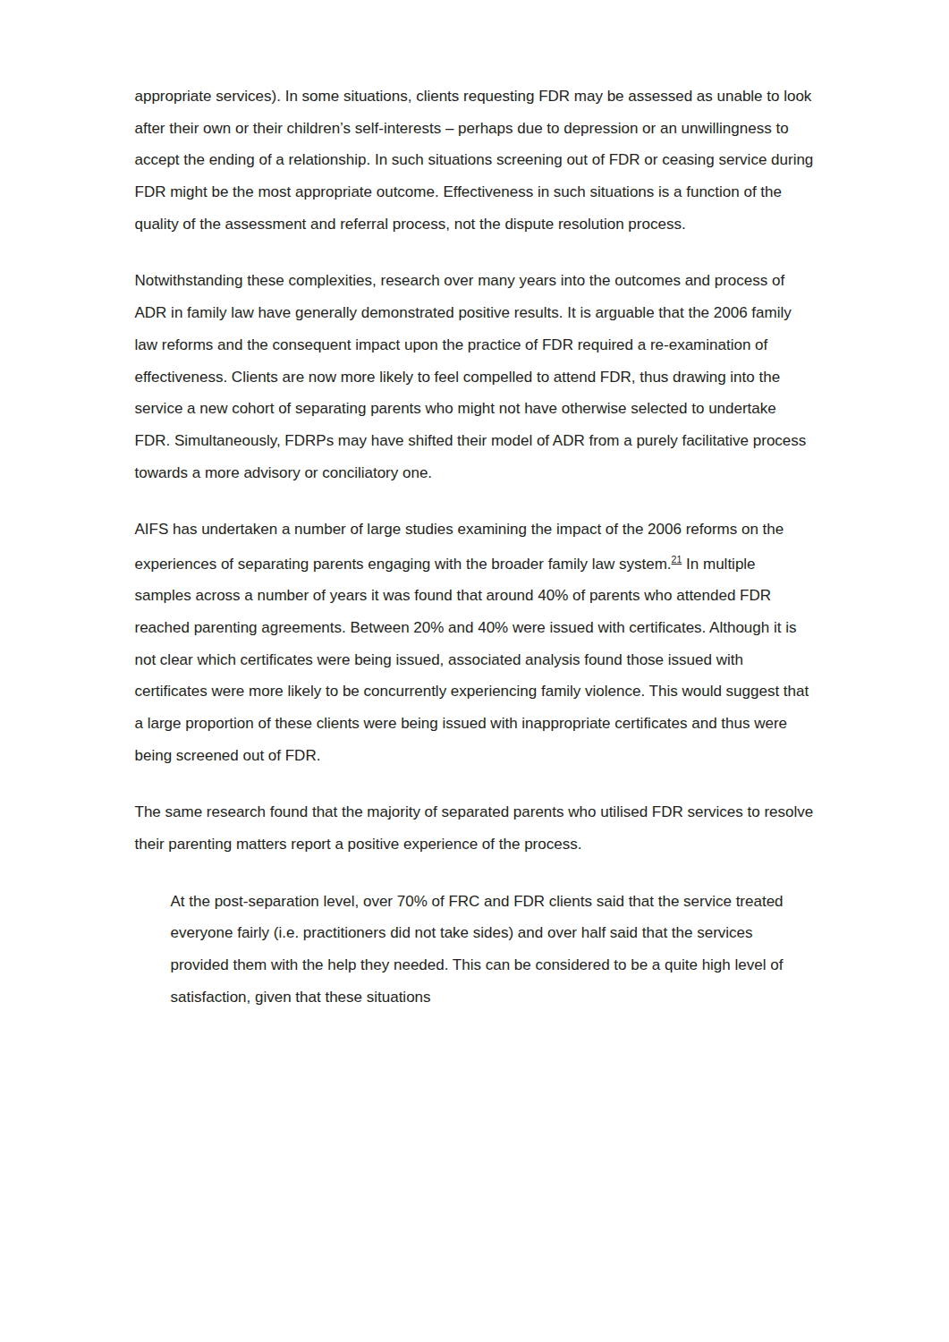appropriate services). In some situations, clients requesting FDR may be assessed as unable to look after their own or their children’s self-interests – perhaps due to depression or an unwillingness to accept the ending of a relationship. In such situations screening out of FDR or ceasing service during FDR might be the most appropriate outcome. Effectiveness in such situations is a function of the quality of the assessment and referral process, not the dispute resolution process.
Notwithstanding these complexities, research over many years into the outcomes and process of ADR in family law have generally demonstrated positive results. It is arguable that the 2006 family law reforms and the consequent impact upon the practice of FDR required a re-examination of effectiveness. Clients are now more likely to feel compelled to attend FDR, thus drawing into the service a new cohort of separating parents who might not have otherwise selected to undertake FDR. Simultaneously, FDRPs may have shifted their model of ADR from a purely facilitative process towards a more advisory or conciliatory one.
AIFS has undertaken a number of large studies examining the impact of the 2006 reforms on the experiences of separating parents engaging with the broader family law system.21 In multiple samples across a number of years it was found that around 40% of parents who attended FDR reached parenting agreements. Between 20% and 40% were issued with certificates. Although it is not clear which certificates were being issued, associated analysis found those issued with certificates were more likely to be concurrently experiencing family violence. This would suggest that a large proportion of these clients were being issued with inappropriate certificates and thus were being screened out of FDR.
The same research found that the majority of separated parents who utilised FDR services to resolve their parenting matters report a positive experience of the process.
At the post-separation level, over 70% of FRC and FDR clients said that the service treated everyone fairly (i.e. practitioners did not take sides) and over half said that the services provided them with the help they needed. This can be considered to be a quite high level of satisfaction, given that these situations